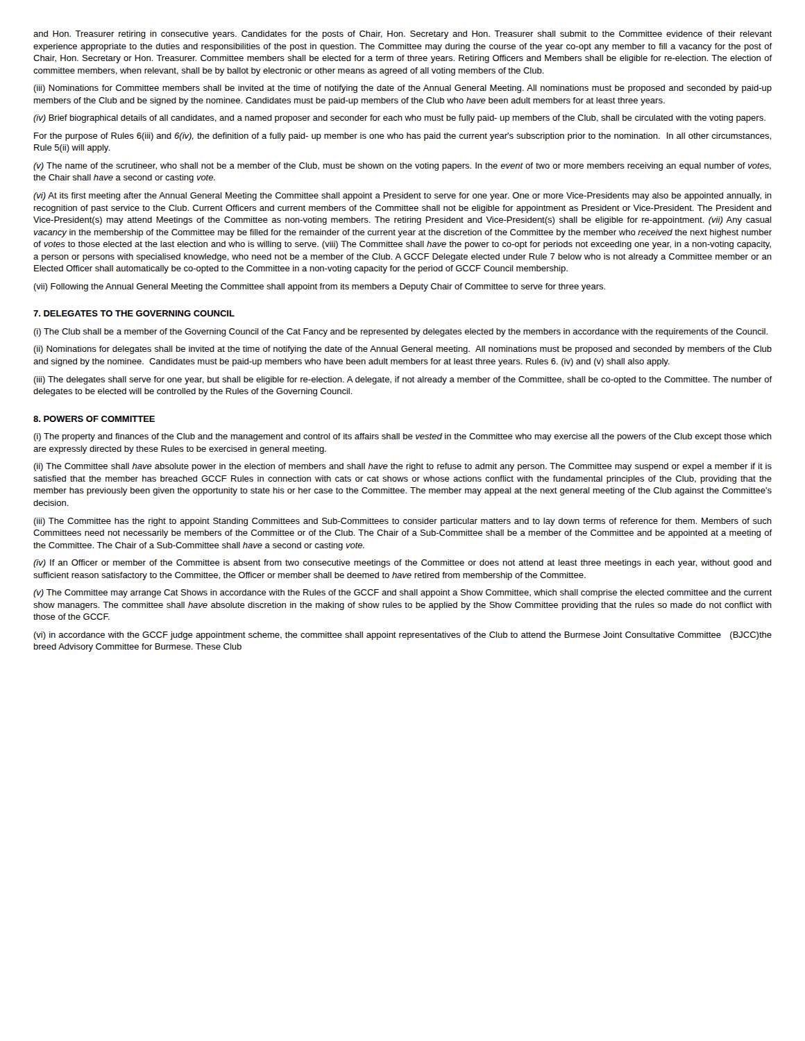and Hon. Treasurer retiring in consecutive years. Candidates for the posts of Chair, Hon. Secretary and Hon. Treasurer shall submit to the Committee evidence of their relevant experience appropriate to the duties and responsibilities of the post in question. The Committee may during the course of the year co-opt any member to fill a vacancy for the post of Chair, Hon. Secretary or Hon. Treasurer. Committee members shall be elected for a term of three years. Retiring Officers and Members shall be eligible for re-election. The election of committee members, when relevant, shall be by ballot by electronic or other means as agreed of all voting members of the Club.
(iii) Nominations for Committee members shall be invited at the time of notifying the date of the Annual General Meeting. All nominations must be proposed and seconded by paid-up members of the Club and be signed by the nominee. Candidates must be paid-up members of the Club who have been adult members for at least three years.
(iv) Brief biographical details of all candidates, and a named proposer and seconder for each who must be fully paid- up members of the Club, shall be circulated with the voting papers.
For the purpose of Rules 6(iii) and 6(iv), the definition of a fully paid- up member is one who has paid the current year's subscription prior to the nomination. In all other circumstances, Rule 5(ii) will apply.
(v) The name of the scrutineer, who shall not be a member of the Club, must be shown on the voting papers. In the event of two or more members receiving an equal number of votes, the Chair shall have a second or casting vote.
(vi) At its first meeting after the Annual General Meeting the Committee shall appoint a President to serve for one year. One or more Vice-Presidents may also be appointed annually, in recognition of past service to the Club. Current Officers and current members of the Committee shall not be eligible for appointment as President or Vice-President. The President and Vice-President(s) may attend Meetings of the Committee as non-voting members. The retiring President and Vice-President(s) shall be eligible for re-appointment. (vii) Any casual vacancy in the membership of the Committee may be filled for the remainder of the current year at the discretion of the Committee by the member who received the next highest number of votes to those elected at the last election and who is willing to serve. (viii) The Committee shall have the power to co-opt for periods not exceeding one year, in a non-voting capacity, a person or persons with specialised knowledge, who need not be a member of the Club. A GCCF Delegate elected under Rule 7 below who is not already a Committee member or an Elected Officer shall automatically be co-opted to the Committee in a non-voting capacity for the period of GCCF Council membership.
(vii) Following the Annual General Meeting the Committee shall appoint from its members a Deputy Chair of Committee to serve for three years.
7. DELEGATES TO THE GOVERNING COUNCIL
(i) The Club shall be a member of the Governing Council of the Cat Fancy and be represented by delegates elected by the members in accordance with the requirements of the Council.
(ii) Nominations for delegates shall be invited at the time of notifying the date of the Annual General meeting. All nominations must be proposed and seconded by members of the Club and signed by the nominee. Candidates must be paid-up members who have been adult members for at least three years. Rules 6. (iv) and (v) shall also apply.
(iii) The delegates shall serve for one year, but shall be eligible for re-election. A delegate, if not already a member of the Committee, shall be co-opted to the Committee. The number of delegates to be elected will be controlled by the Rules of the Governing Council.
8. POWERS OF COMMITTEE
(i) The property and finances of the Club and the management and control of its affairs shall be vested in the Committee who may exercise all the powers of the Club except those which are expressly directed by these Rules to be exercised in general meeting.
(ii) The Committee shall have absolute power in the election of members and shall have the right to refuse to admit any person. The Committee may suspend or expel a member if it is satisfied that the member has breached GCCF Rules in connection with cats or cat shows or whose actions conflict with the fundamental principles of the Club, providing that the member has previously been given the opportunity to state his or her case to the Committee. The member may appeal at the next general meeting of the Club against the Committee's decision.
(iii) The Committee has the right to appoint Standing Committees and Sub-Committees to consider particular matters and to lay down terms of reference for them. Members of such Committees need not necessarily be members of the Committee or of the Club. The Chair of a Sub-Committee shall be a member of the Committee and be appointed at a meeting of the Committee. The Chair of a Sub-Committee shall have a second or casting vote.
(iv) If an Officer or member of the Committee is absent from two consecutive meetings of the Committee or does not attend at least three meetings in each year, without good and sufficient reason satisfactory to the Committee, the Officer or member shall be deemed to have retired from membership of the Committee.
(v) The Committee may arrange Cat Shows in accordance with the Rules of the GCCF and shall appoint a Show Committee, which shall comprise the elected committee and the current show managers. The committee shall have absolute discretion in the making of show rules to be applied by the Show Committee providing that the rules so made do not conflict with those of the GCCF.
(vi) in accordance with the GCCF judge appointment scheme, the committee shall appoint representatives of the Club to attend the Burmese Joint Consultative Committee (BJCC)the breed Advisory Committee for Burmese. These Club